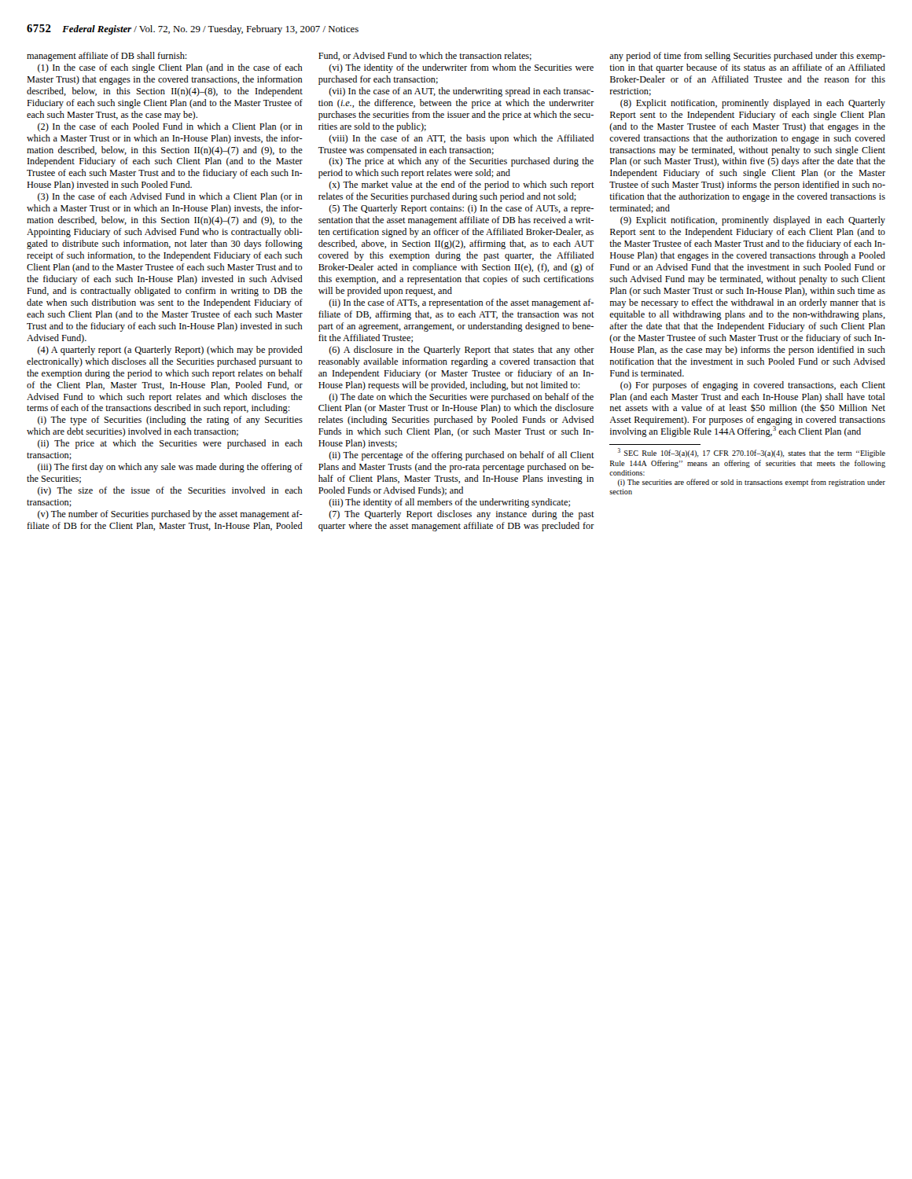6752 Federal Register / Vol. 72, No. 29 / Tuesday, February 13, 2007 / Notices
management affiliate of DB shall furnish:
(1) In the case of each single Client Plan (and in the case of each Master Trust) that engages in the covered transactions, the information described, below, in this Section II(n)(4)–(8), to the Independent Fiduciary of each such single Client Plan (and to the Master Trustee of each such Master Trust, as the case may be).
(2) In the case of each Pooled Fund in which a Client Plan (or in which a Master Trust or in which an In-House Plan) invests, the information described, below, in this Section II(n)(4)–(7) and (9), to the Independent Fiduciary of each such Client Plan (and to the Master Trustee of each such Master Trust and to the fiduciary of each such In-House Plan) invested in such Pooled Fund.
(3) In the case of each Advised Fund in which a Client Plan (or in which a Master Trust or in which an In-House Plan) invests, the information described, below, in this Section II(n)(4)–(7) and (9), to the Appointing Fiduciary of such Advised Fund who is contractually obligated to distribute such information, not later than 30 days following receipt of such information, to the Independent Fiduciary of each such Client Plan (and to the Master Trustee of each such Master Trust and to the fiduciary of each such In-House Plan) invested in such Advised Fund, and is contractually obligated to confirm in writing to DB the date when such distribution was sent to the Independent Fiduciary of each such Client Plan (and to the Master Trustee of each such Master Trust and to the fiduciary of each such In-House Plan) invested in such Advised Fund).
(4) A quarterly report (a Quarterly Report) (which may be provided electronically) which discloses all the Securities purchased pursuant to the exemption during the period to which such report relates on behalf of the Client Plan, Master Trust, In-House Plan, Pooled Fund, or Advised Fund to which such report relates and which discloses the terms of each of the transactions described in such report, including:
(i) The type of Securities (including the rating of any Securities which are debt securities) involved in each transaction;
(ii) The price at which the Securities were purchased in each transaction;
(iii) The first day on which any sale was made during the offering of the Securities;
(iv) The size of the issue of the Securities involved in each transaction;
(v) The number of Securities purchased by the asset management affiliate of DB for the Client Plan, Master Trust, In-House Plan, Pooled Fund, or Advised Fund to which the transaction relates;
(vi) The identity of the underwriter from whom the Securities were purchased for each transaction;
(vii) In the case of an AUT, the underwriting spread in each transaction (i.e., the difference, between the price at which the underwriter purchases the securities from the issuer and the price at which the securities are sold to the public);
(viii) In the case of an ATT, the basis upon which the Affiliated Trustee was compensated in each transaction;
(ix) The price at which any of the Securities purchased during the period to which such report relates were sold; and
(x) The market value at the end of the period to which such report relates of the Securities purchased during such period and not sold;
(5) The Quarterly Report contains: (i) In the case of AUTs, a representation that the asset management affiliate of DB has received a written certification signed by an officer of the Affiliated Broker-Dealer, as described, above, in Section II(g)(2), affirming that, as to each AUT covered by this exemption during the past quarter, the Affiliated Broker-Dealer acted in compliance with Section II(e), (f), and (g) of this exemption, and a representation that copies of such certifications will be provided upon request, and
(ii) In the case of ATTs, a representation of the asset management affiliate of DB, affirming that, as to each ATT, the transaction was not part of an agreement, arrangement, or understanding designed to benefit the Affiliated Trustee;
(6) A disclosure in the Quarterly Report that states that any other reasonably available information regarding a covered transaction that an Independent Fiduciary (or Master Trustee or fiduciary of an In-House Plan) requests will be provided, including, but not limited to:
(i) The date on which the Securities were purchased on behalf of the Client Plan (or Master Trust or In-House Plan) to which the disclosure relates (including Securities purchased by Pooled Funds or Advised Funds in which such Client Plan, (or such Master Trust or such In-House Plan) invests;
(ii) The percentage of the offering purchased on behalf of all Client Plans and Master Trusts (and the pro-rata percentage purchased on behalf of Client Plans, Master Trusts, and In-House Plans investing in Pooled Funds or Advised Funds); and
(iii) The identity of all members of the underwriting syndicate;
(7) The Quarterly Report discloses any instance during the past quarter where the asset management affiliate of DB was precluded for any period of time from selling Securities purchased under this exemption in that quarter because of its status as an affiliate of an Affiliated Broker-Dealer or of an Affiliated Trustee and the reason for this restriction;
(8) Explicit notification, prominently displayed in each Quarterly Report sent to the Independent Fiduciary of each single Client Plan (and to the Master Trustee of each Master Trust) that engages in the covered transactions that the authorization to engage in such covered transactions may be terminated, without penalty to such single Client Plan (or such Master Trust), within five (5) days after the date that the Independent Fiduciary of such single Client Plan (or the Master Trustee of such Master Trust) informs the person identified in such notification that the authorization to engage in the covered transactions is terminated; and
(9) Explicit notification, prominently displayed in each Quarterly Report sent to the Independent Fiduciary of each Client Plan (and to the Master Trustee of each Master Trust and to the fiduciary of each In-House Plan) that engages in the covered transactions through a Pooled Fund or an Advised Fund that the investment in such Pooled Fund or such Advised Fund may be terminated, without penalty to such Client Plan (or such Master Trust or such In-House Plan), within such time as may be necessary to effect the withdrawal in an orderly manner that is equitable to all withdrawing plans and to the non-withdrawing plans, after the date that that the Independent Fiduciary of such Client Plan (or the Master Trustee of such Master Trust or the fiduciary of such In-House Plan, as the case may be) informs the person identified in such notification that the investment in such Pooled Fund or such Advised Fund is terminated.
(o) For purposes of engaging in covered transactions, each Client Plan (and each Master Trust and each In-House Plan) shall have total net assets with a value of at least $50 million (the $50 Million Net Asset Requirement). For purposes of engaging in covered transactions involving an Eligible Rule 144A Offering,3 each Client Plan (and
3 SEC Rule 10f–3(a)(4), 17 CFR 270.10f–3(a)(4), states that the term ‘‘Eligible Rule 144A Offering’’ means an offering of securities that meets the following conditions:
(i) The securities are offered or sold in transactions exempt from registration under section